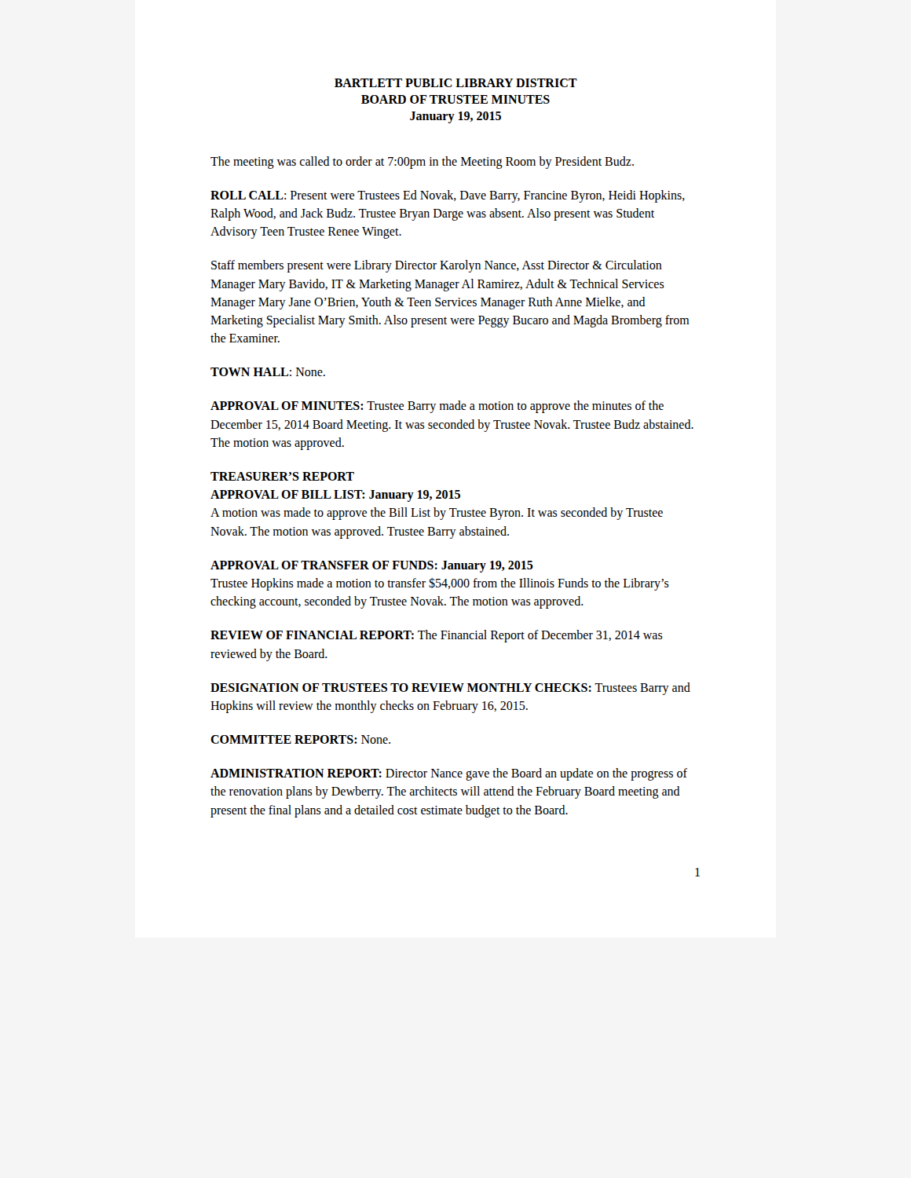BARTLETT PUBLIC LIBRARY DISTRICT
BOARD OF TRUSTEE MINUTES
January 19, 2015
The meeting was called to order at 7:00pm in the Meeting Room by President Budz.
ROLL CALL: Present were Trustees Ed Novak, Dave Barry, Francine Byron, Heidi Hopkins, Ralph Wood, and Jack Budz. Trustee Bryan Darge was absent. Also present was Student Advisory Teen Trustee Renee Winget.
Staff members present were Library Director Karolyn Nance, Asst Director & Circulation Manager Mary Bavido, IT & Marketing Manager Al Ramirez, Adult & Technical Services Manager Mary Jane O’Brien, Youth & Teen Services Manager Ruth Anne Mielke, and Marketing Specialist Mary Smith. Also present were Peggy Bucaro and Magda Bromberg from the Examiner.
TOWN HALL: None.
APPROVAL OF MINUTES: Trustee Barry made a motion to approve the minutes of the December 15, 2014 Board Meeting. It was seconded by Trustee Novak. Trustee Budz abstained. The motion was approved.
TREASURER’S REPORT
APPROVAL OF BILL LIST: January 19, 2015
A motion was made to approve the Bill List by Trustee Byron. It was seconded by Trustee Novak. The motion was approved. Trustee Barry abstained.
APPROVAL OF TRANSFER OF FUNDS: January 19, 2015
Trustee Hopkins made a motion to transfer $54,000 from the Illinois Funds to the Library’s checking account, seconded by Trustee Novak. The motion was approved.
REVIEW OF FINANCIAL REPORT: The Financial Report of December 31, 2014 was reviewed by the Board.
DESIGNATION OF TRUSTEES TO REVIEW MONTHLY CHECKS: Trustees Barry and Hopkins will review the monthly checks on February 16, 2015.
COMMITTEE REPORTS: None.
ADMINISTRATION REPORT: Director Nance gave the Board an update on the progress of the renovation plans by Dewberry. The architects will attend the February Board meeting and present the final plans and a detailed cost estimate budget to the Board.
1